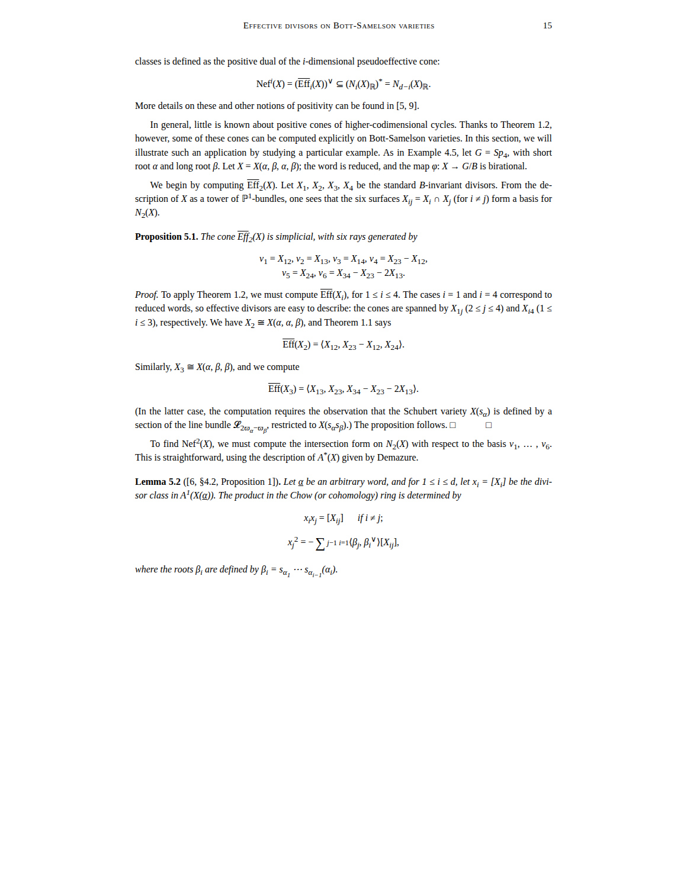Effective divisors on Bott-Samelson varieties 15
classes is defined as the positive dual of the i-dimensional pseudoeffective cone:
Nefi(X) = (Effi(X))∨ ⊆ (Ni(X)ℝ)* = Nd−i(X)ℝ.
More details on these and other notions of positivity can be found in [5, 9].
In general, little is known about positive cones of higher-codimensional cycles. Thanks to Theorem 1.2, however, some of these cones can be computed explicitly on Bott-Samelson varieties. In this section, we will illustrate such an application by studying a particular example. As in Example 4.5, let G = Sp4, with short root α and long root β. Let X = X(α, β, α, β); the word is reduced, and the map φ: X → G/B is birational.
We begin by computing Eff2(X). Let X1, X2, X3, X4 be the standard B-invariant divisors. From the description of X as a tower of ℙ1-bundles, one sees that the six surfaces Xij = Xi ∩ Xj (for i ≠ j) form a basis for N2(X).
Proposition 5.1. The cone Eff2(X) is simplicial, with six rays generated by
v1 = X12, v2 = X13, v3 = X14, v4 = X23 − X12,
v5 = X24, v6 = X34 − X23 − 2X13.
Proof. To apply Theorem 1.2, we must compute Eff(Xi), for 1 ≤ i ≤ 4. The cases i = 1 and i = 4 correspond to reduced words, so effective divisors are easy to describe: the cones are spanned by X1j (2 ≤ j ≤ 4) and Xi4 (1 ≤ i ≤ 3), respectively. We have X2 ≅ X(α, α, β), and Theorem 1.1 says
Eff(X2) = ⟨X12, X23 − X12, X24⟩.
Similarly, X3 ≅ X(α, β, β), and we compute
Eff(X3) = ⟨X13, X23, X34 − X23 − 2X13⟩.
(In the latter case, the computation requires the observation that the Schubert variety X(sα) is defined by a section of the line bundle 𝓛2ϖα−ϖβ, restricted to X(sαsβ).) The proposition follows.
To find Nef2(X), we must compute the intersection form on N2(X) with respect to the basis v1, … , v6. This is straightforward, using the description of A*(X) given by Demazure.
Lemma 5.2 ([6, §4.2, Proposition 1]). Let α be an arbitrary word, and for 1 ≤ i ≤ d, let xi = [Xi] be the divisor class in A1(X(α)). The product in the Chow (or cohomology) ring is determined by
xixj = [Xij] if i ≠ j;
xj2 = −∑ j−1 i=1⟨βj, βi∨⟩[Xij],
where the roots βi are defined by βi = sα1 ⋯ sαi−1(αi).